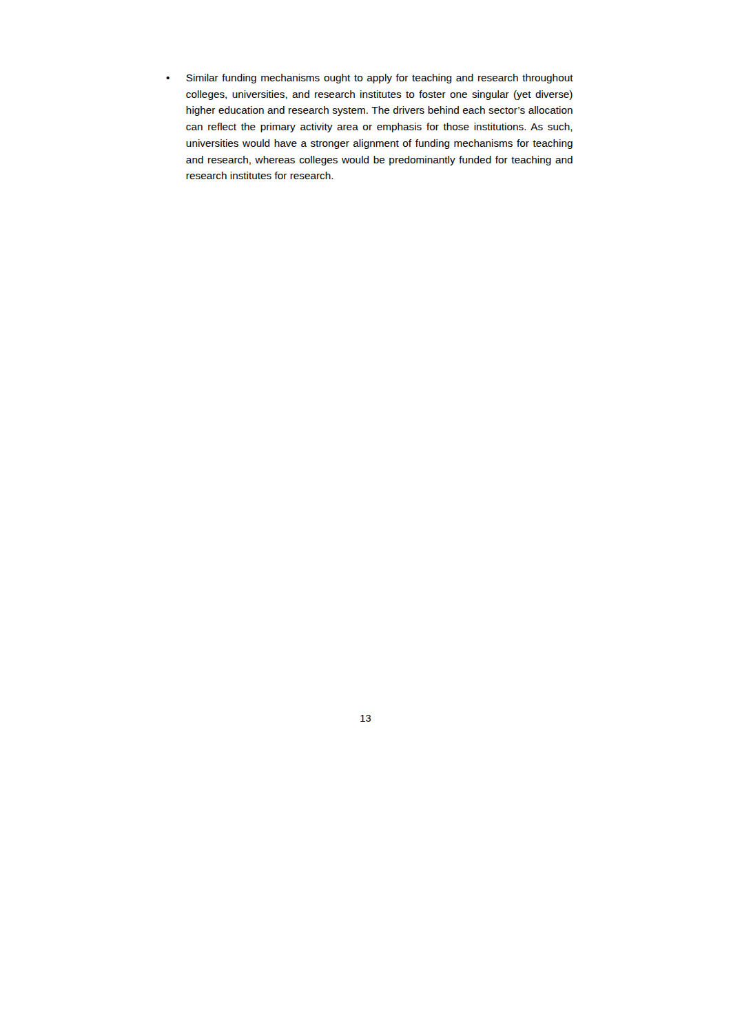Similar funding mechanisms ought to apply for teaching and research throughout colleges, universities, and research institutes to foster one singular (yet diverse) higher education and research system. The drivers behind each sector’s allocation can reflect the primary activity area or emphasis for those institutions. As such, universities would have a stronger alignment of funding mechanisms for teaching and research, whereas colleges would be predominantly funded for teaching and research institutes for research.
13